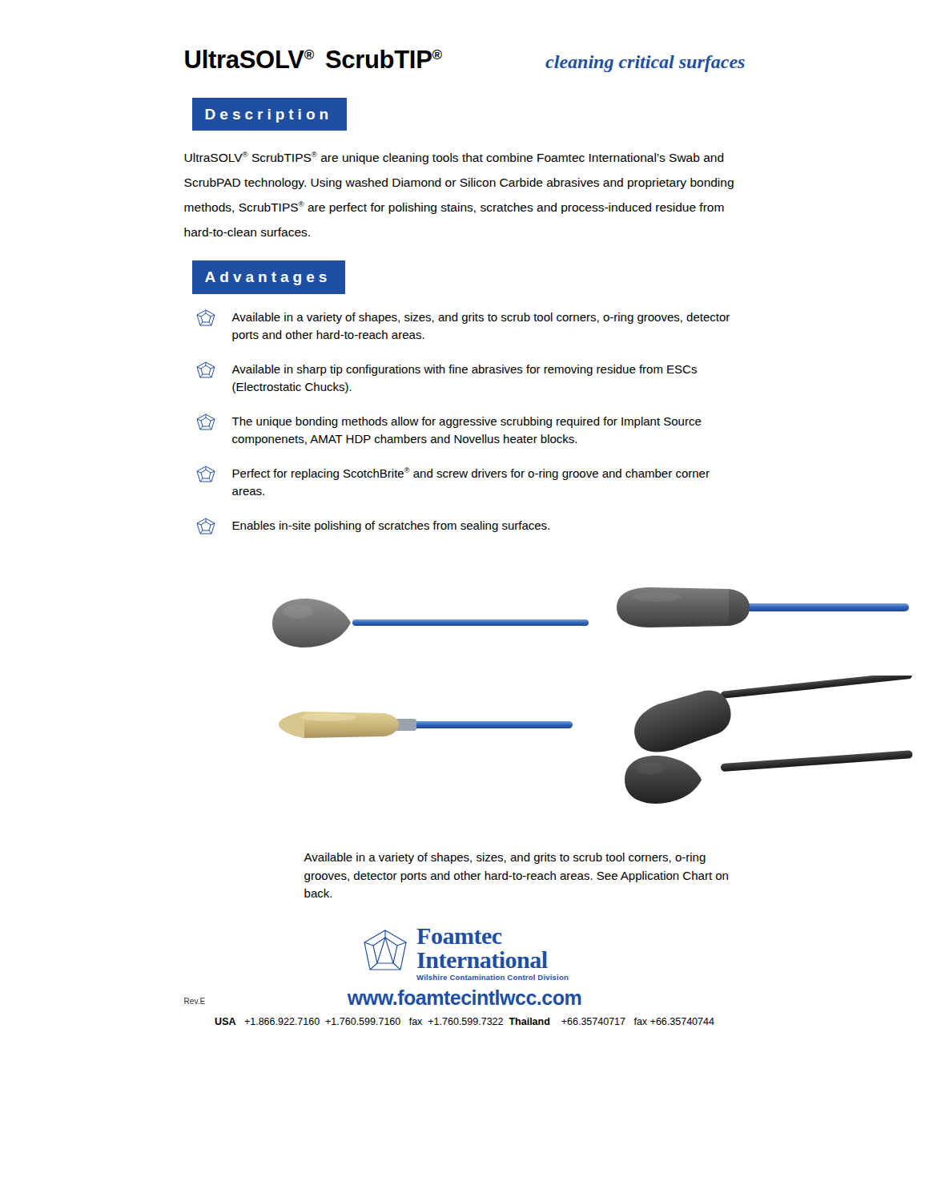UltraSOLV® ScrubTIP®
cleaning critical surfaces
Description
UltraSOLV® ScrubTIPS® are unique cleaning tools that combine Foamtec International’s Swab and ScrubPAD technology. Using washed Diamond or Silicon Carbide abrasives and proprietary bonding methods, ScrubTIPS® are perfect for polishing stains, scratches and process-induced residue from hard-to-clean surfaces.
Advantages
Available in a variety of shapes, sizes, and grits to scrub tool corners, o-ring grooves, detector ports and other hard-to-reach areas.
Available in sharp tip configurations with fine abrasives for removing residue from ESCs (Electrostatic Chucks).
The unique bonding methods allow for aggressive scrubbing required for Implant Source componenets, AMAT HDP chambers and Novellus heater blocks.
Perfect for replacing ScotchBrite® and screw drivers for o-ring groove and chamber corner areas.
Enables in-site polishing of scratches from sealing surfaces.
Available in a variety of shapes, sizes, and grits to scrub tool corners, o-ring grooves, detector ports and other hard-to-reach areas. See Application Chart on back.
Rev.E
Foamtec
International
Wilshire Contamination Control Division
www.foamtecintlwcc.com
USA +1.866.922.7160 +1.760.599.7160 fax +1.760.599.7322 Thailand +66.35740717 fax +66.35740744